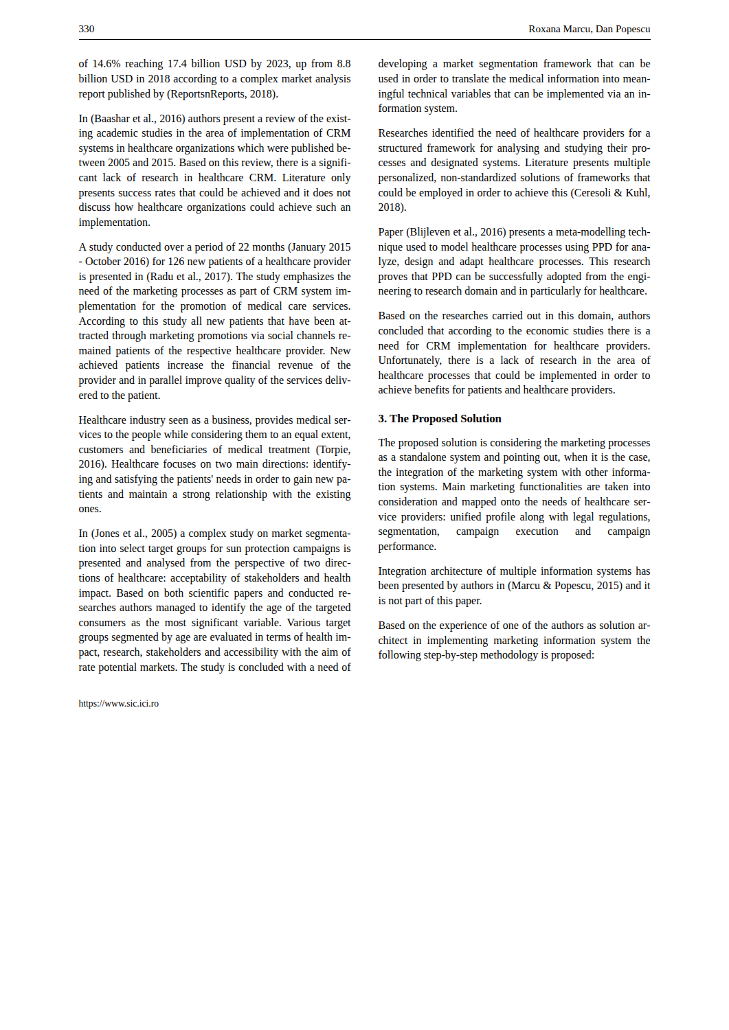330 Roxana Marcu, Dan Popescu
of 14.6% reaching 17.4 billion USD by 2023, up from 8.8 billion USD in 2018 according to a complex market analysis report published by (ReportsnReports, 2018).
In (Baashar et al., 2016) authors present a review of the existing academic studies in the area of implementation of CRM systems in healthcare organizations which were published between 2005 and 2015. Based on this review, there is a significant lack of research in healthcare CRM. Literature only presents success rates that could be achieved and it does not discuss how healthcare organizations could achieve such an implementation.
A study conducted over a period of 22 months (January 2015 - October 2016) for 126 new patients of a healthcare provider is presented in (Radu et al., 2017). The study emphasizes the need of the marketing processes as part of CRM system implementation for the promotion of medical care services. According to this study all new patients that have been attracted through marketing promotions via social channels remained patients of the respective healthcare provider. New achieved patients increase the financial revenue of the provider and in parallel improve quality of the services delivered to the patient.
Healthcare industry seen as a business, provides medical services to the people while considering them to an equal extent, customers and beneficiaries of medical treatment (Torpie, 2016). Healthcare focuses on two main directions: identifying and satisfying the patients' needs in order to gain new patients and maintain a strong relationship with the existing ones.
In (Jones et al., 2005) a complex study on market segmentation into select target groups for sun protection campaigns is presented and analysed from the perspective of two directions of healthcare: acceptability of stakeholders and health impact. Based on both scientific papers and conducted researches authors managed to identify the age of the targeted consumers as the most significant variable. Various target groups segmented by age are evaluated in terms of health impact, research, stakeholders and accessibility with the aim of rate potential markets. The study is concluded with a need of developing a market segmentation framework that can be used in order to translate the medical information into meaningful technical variables that can be implemented via an information system.
Researches identified the need of healthcare providers for a structured framework for analysing and studying their processes and designated systems. Literature presents multiple personalized, non-standardized solutions of frameworks that could be employed in order to achieve this (Ceresoli & Kuhl, 2018).
Paper (Blijleven et al., 2016) presents a meta-modelling technique used to model healthcare processes using PPD for analyze, design and adapt healthcare processes. This research proves that PPD can be successfully adopted from the engineering to research domain and in particularly for healthcare.
Based on the researches carried out in this domain, authors concluded that according to the economic studies there is a need for CRM implementation for healthcare providers. Unfortunately, there is a lack of research in the area of healthcare processes that could be implemented in order to achieve benefits for patients and healthcare providers.
3. The Proposed Solution
The proposed solution is considering the marketing processes as a standalone system and pointing out, when it is the case, the integration of the marketing system with other information systems. Main marketing functionalities are taken into consideration and mapped onto the needs of healthcare service providers: unified profile along with legal regulations, segmentation, campaign execution and campaign performance.
Integration architecture of multiple information systems has been presented by authors in (Marcu & Popescu, 2015) and it is not part of this paper.
Based on the experience of one of the authors as solution architect in implementing marketing information system the following step-by-step methodology is proposed:
https://www.sic.ici.ro